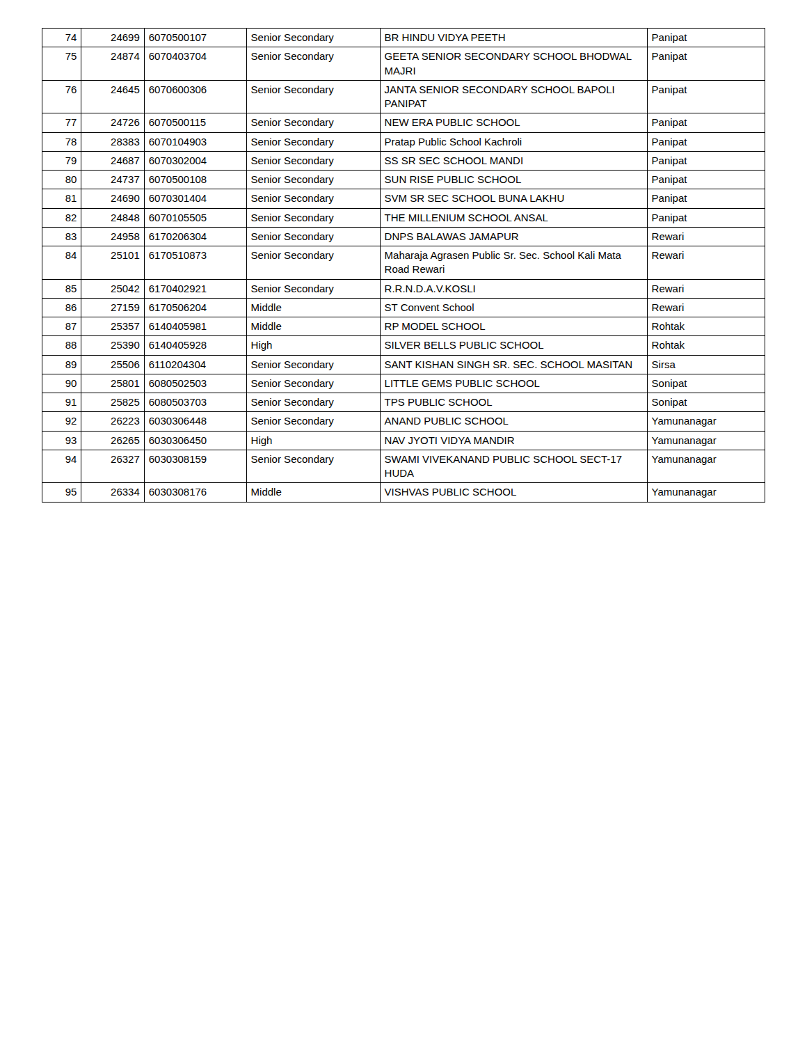| 74 | 24699 | 6070500107 | Senior Secondary | BR HINDU VIDYA PEETH | Panipat |
| 75 | 24874 | 6070403704 | Senior Secondary | GEETA SENIOR SECONDARY SCHOOL BHODWAL MAJRI | Panipat |
| 76 | 24645 | 6070600306 | Senior Secondary | JANTA SENIOR SECONDARY SCHOOL BAPOLI PANIPAT | Panipat |
| 77 | 24726 | 6070500115 | Senior Secondary | NEW ERA PUBLIC SCHOOL | Panipat |
| 78 | 28383 | 6070104903 | Senior Secondary | Pratap Public School Kachroli | Panipat |
| 79 | 24687 | 6070302004 | Senior Secondary | SS SR SEC SCHOOL MANDI | Panipat |
| 80 | 24737 | 6070500108 | Senior Secondary | SUN RISE PUBLIC SCHOOL | Panipat |
| 81 | 24690 | 6070301404 | Senior Secondary | SVM SR SEC SCHOOL BUNA LAKHU | Panipat |
| 82 | 24848 | 6070105505 | Senior Secondary | THE MILLENIUM SCHOOL ANSAL | Panipat |
| 83 | 24958 | 6170206304 | Senior Secondary | DNPS BALAWAS JAMAPUR | Rewari |
| 84 | 25101 | 6170510873 | Senior Secondary | Maharaja Agrasen Public Sr. Sec. School Kali Mata Road Rewari | Rewari |
| 85 | 25042 | 6170402921 | Senior Secondary | R.R.N.D.A.V.KOSLI | Rewari |
| 86 | 27159 | 6170506204 | Middle | ST Convent School | Rewari |
| 87 | 25357 | 6140405981 | Middle | RP MODEL SCHOOL | Rohtak |
| 88 | 25390 | 6140405928 | High | SILVER BELLS PUBLIC SCHOOL | Rohtak |
| 89 | 25506 | 6110204304 | Senior Secondary | SANT KISHAN SINGH SR. SEC. SCHOOL MASITAN | Sirsa |
| 90 | 25801 | 6080502503 | Senior Secondary | LITTLE GEMS PUBLIC SCHOOL | Sonipat |
| 91 | 25825 | 6080503703 | Senior Secondary | TPS PUBLIC SCHOOL | Sonipat |
| 92 | 26223 | 6030306448 | Senior Secondary | ANAND PUBLIC SCHOOL | Yamunanagar |
| 93 | 26265 | 6030306450 | High | NAV JYOTI VIDYA MANDIR | Yamunanagar |
| 94 | 26327 | 6030308159 | Senior Secondary | SWAMI VIVEKANAND PUBLIC SCHOOL SECT-17 HUDA | Yamunanagar |
| 95 | 26334 | 6030308176 | Middle | VISHVAS PUBLIC SCHOOL | Yamunanagar |